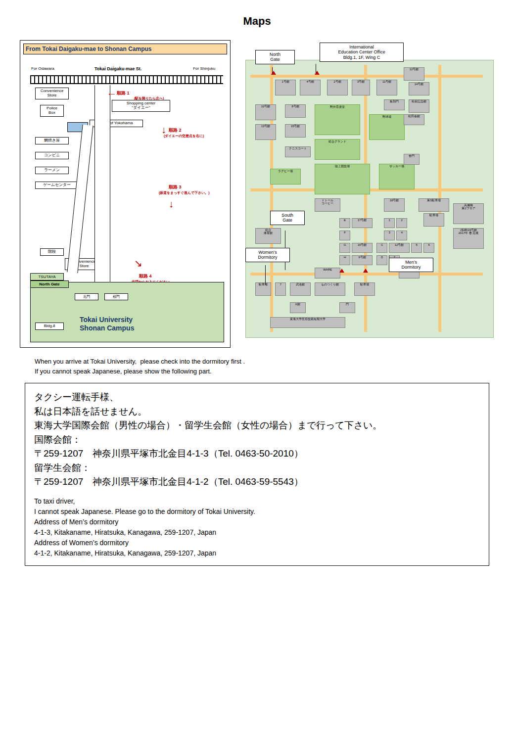Maps
From Tokai Daigaku-mae to Shonan Campus
For Odawara
Tokai Daigaku-mae St.
For Shinjuku
Convenience
Store
Police
Box
Shopping center
"ダイエー"
Bank of Yokohama
鯛焼き屋
コンビニ
ラーメン
ゲームセンター
階段
Convenience
Store
TSUTAYA
順路 1
(駅を降りたら左へ)
←
順路 2
(ダイエーの交差点を右に)
↓
順路 3
(坂道をまっすぐ進んで下さい。)
↓
順路 4
北門からお入りください。
↘
North Gate
北門
桜門
Bldg.8
Tokai University
Shonan Campus
1号館
4号館
2号館
3号館
11号館
12号館
14号館
松前記念館
10号館
8号館
13号館
15号館
野外音楽堂
野球場
総合グランド
テニスコート
陸上競技場
サッカー場
ラグビー場
ドトール
コーヒー
18号館
第5駐車場
駐車場
E
17号館
1
2
F
3
4
G
16号館
C
12号館
5
6
H
9号館
D
7
WARE
リフレ
総合
体育館
保健館
駐車場
7
武道館
ものつくり館
駐車場
K館
門
東海大学医療技術短期大学
高層棟
第2フロア
(仮称)19号館
2017年 春 完成
板別門
松田会館
会門
North
Gate
International
Education Center Office
Bldg.1, 1F, Wing C
South
Gate
Women’s
Dormitory
Men’s
Dormitory
When you arrive at Tokai University, please check into the dormitory first .
If you cannot speak Japanese, please show the following part.
タクシー運転手様、
私は日本語を話せません。
東海大学国際会館（男性の場合）・留学生会館（女性の場合）まで行って下さい。
国際会館：
〒259-1207　神奈川県平塚市北金目4-1-3（Tel. 0463-50-2010）
留学生会館：
〒259-1207　神奈川県平塚市北金目4-1-2（Tel. 0463-59-5543）
To taxi driver,
I cannot speak Japanese. Please go to the dormitory of Tokai University.
Address of Men’s dormitory
4-1-3, Kitakaname, Hiratsuka, Kanagawa, 259-1207, Japan
Address of Women’s dormitory
4-1-2, Kitakaname, Hiratsuka, Kanagawa, 259-1207, Japan